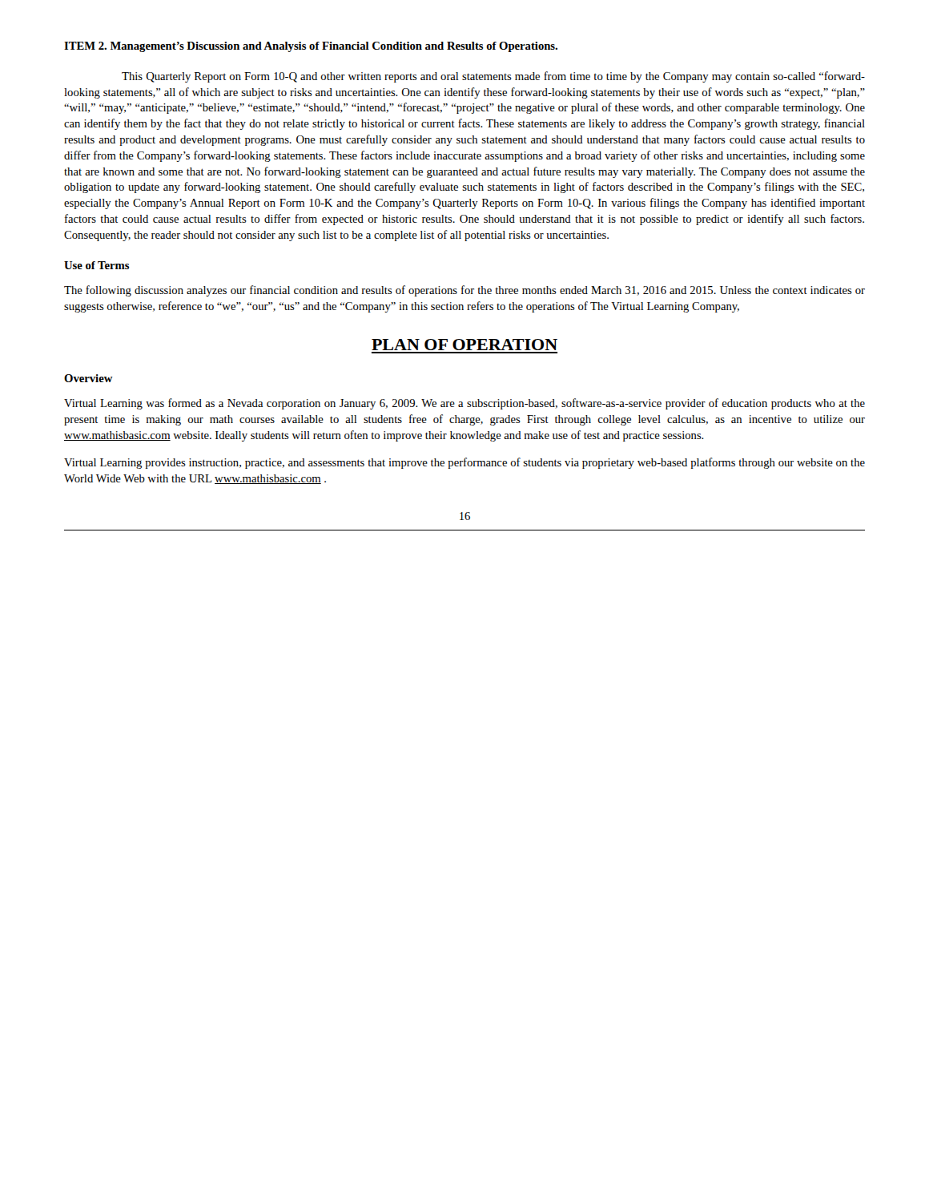ITEM 2. Management’s Discussion and Analysis of Financial Condition and Results of Operations.
This Quarterly Report on Form 10-Q and other written reports and oral statements made from time to time by the Company may contain so-called “forward-looking statements,” all of which are subject to risks and uncertainties. One can identify these forward-looking statements by their use of words such as “expect,” “plan,” “will,” “may,” “anticipate,” “believe,” “estimate,” “should,” “intend,” “forecast,” “project” the negative or plural of these words, and other comparable terminology. One can identify them by the fact that they do not relate strictly to historical or current facts. These statements are likely to address the Company’s growth strategy, financial results and product and development programs. One must carefully consider any such statement and should understand that many factors could cause actual results to differ from the Company’s forward-looking statements. These factors include inaccurate assumptions and a broad variety of other risks and uncertainties, including some that are known and some that are not. No forward-looking statement can be guaranteed and actual future results may vary materially. The Company does not assume the obligation to update any forward-looking statement. One should carefully evaluate such statements in light of factors described in the Company’s filings with the SEC, especially the Company’s Annual Report on Form 10-K and the Company’s Quarterly Reports on Form 10-Q. In various filings the Company has identified important factors that could cause actual results to differ from expected or historic results. One should understand that it is not possible to predict or identify all such factors. Consequently, the reader should not consider any such list to be a complete list of all potential risks or uncertainties.
Use of Terms
The following discussion analyzes our financial condition and results of operations for the three months ended March 31, 2016 and 2015. Unless the context indicates or suggests otherwise, reference to “we”, “our”, “us” and the “Company” in this section refers to the operations of The Virtual Learning Company,
PLAN OF OPERATION
Overview
Virtual Learning was formed as a Nevada corporation on January 6, 2009. We are a subscription-based, software-as-a-service provider of education products who at the present time is making our math courses available to all students free of charge, grades First through college level calculus, as an incentive to utilize our www.mathisbasic.com website. Ideally students will return often to improve their knowledge and make use of test and practice sessions.
Virtual Learning provides instruction, practice, and assessments that improve the performance of students via proprietary web-based platforms through our website on the World Wide Web with the URL www.mathisbasic.com .
16